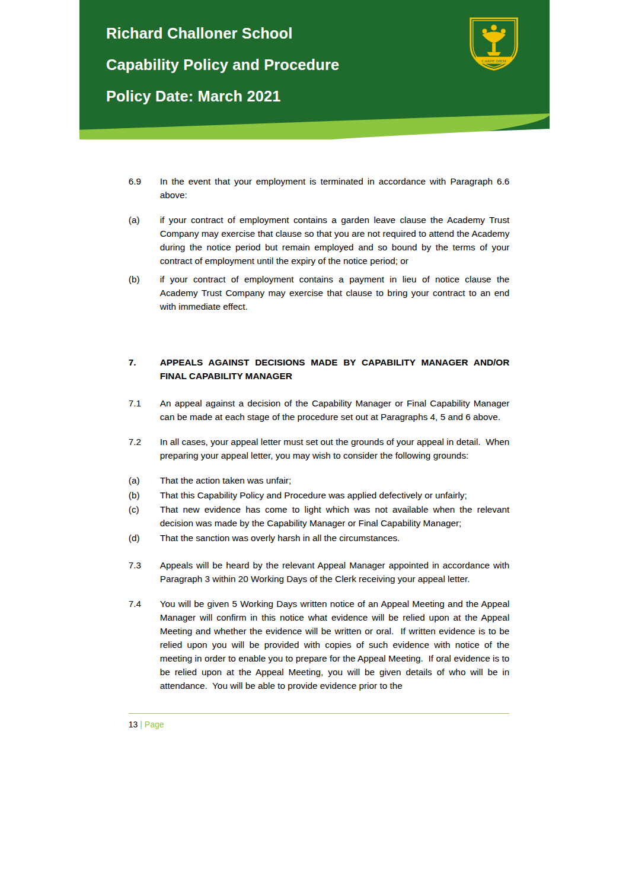Richard Challoner School
Capability Policy and Procedure
Policy Date: March 2021
School crest CARPE DIEM
6.9
In the event that your employment is terminated in accordance with Paragraph 6.6 above:
(a)
if your contract of employment contains a garden leave clause the Academy Trust Company may exercise that clause so that you are not required to attend the Academy during the notice period but remain employed and so bound by the terms of your contract of employment until the expiry of the notice period; or
(b)
if your contract of employment contains a payment in lieu of notice clause the Academy Trust Company may exercise that clause to bring your contract to an end with immediate effect.
7.
APPEALS AGAINST DECISIONS MADE BY CAPABILITY MANAGER AND/OR FINAL CAPABILITY MANAGER
7.1
An appeal against a decision of the Capability Manager or Final Capability Manager can be made at each stage of the procedure set out at Paragraphs 4, 5 and 6 above.
7.2
In all cases, your appeal letter must set out the grounds of your appeal in detail. When preparing your appeal letter, you may wish to consider the following grounds:
(a)
That the action taken was unfair;
(b)
That this Capability Policy and Procedure was applied defectively or unfairly;
(c)
That new evidence has come to light which was not available when the relevant decision was made by the Capability Manager or Final Capability Manager;
(d)
That the sanction was overly harsh in all the circumstances.
7.3
Appeals will be heard by the relevant Appeal Manager appointed in accordance with Paragraph 3 within 20 Working Days of the Clerk receiving your appeal letter.
7.4
You will be given 5 Working Days written notice of an Appeal Meeting and the Appeal Manager will confirm in this notice what evidence will be relied upon at the Appeal Meeting and whether the evidence will be written or oral. If written evidence is to be relied upon you will be provided with copies of such evidence with notice of the meeting in order to enable you to prepare for the Appeal Meeting. If oral evidence is to be relied upon at the Appeal Meeting, you will be given details of who will be in attendance. You will be able to provide evidence prior to the
13 | Page